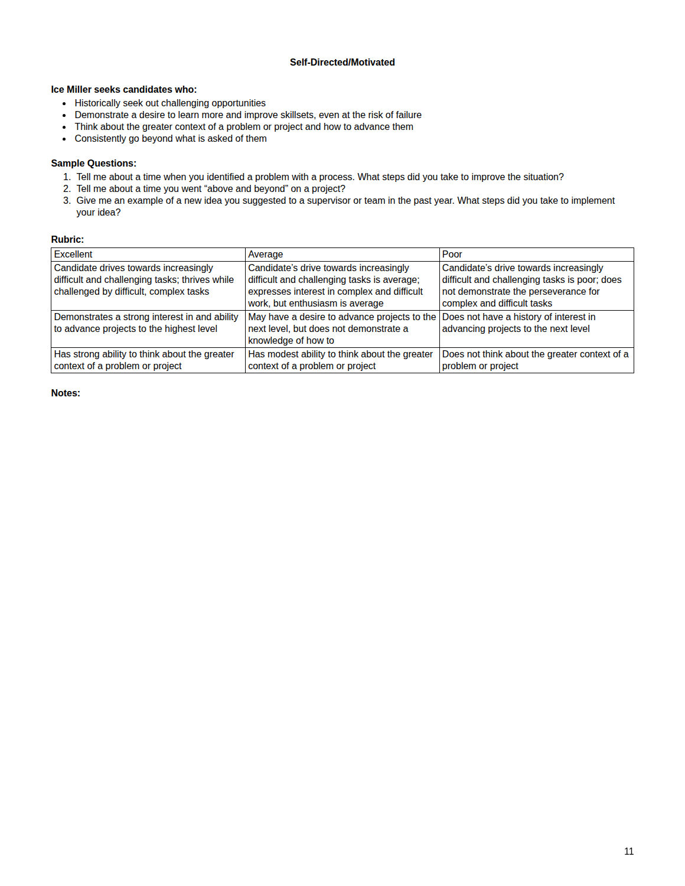Self-Directed/Motivated
Ice Miller seeks candidates who:
Historically seek out challenging opportunities
Demonstrate a desire to learn more and improve skillsets, even at the risk of failure
Think about the greater context of a problem or project and how to advance them
Consistently go beyond what is asked of them
Sample Questions:
Tell me about a time when you identified a problem with a process. What steps did you take to improve the situation?
Tell me about a time you went “above and beyond” on a project?
Give me an example of a new idea you suggested to a supervisor or team in the past year. What steps did you take to implement your idea?
Rubric:
| Excellent | Average | Poor |
| Candidate drives towards increasingly difficult and challenging tasks; thrives while challenged by difficult, complex tasks | Candidate’s drive towards increasingly difficult and challenging tasks is average; expresses interest in complex and difficult work, but enthusiasm is average | Candidate’s drive towards increasingly difficult and challenging tasks is poor; does not demonstrate the perseverance for complex and difficult tasks |
| Demonstrates a strong interest in and ability to advance projects to the highest level | May have a desire to advance projects to the next level, but does not demonstrate a knowledge of how to | Does not have a history of interest in advancing projects to the next level |
| Has strong ability to think about the greater context of a problem or project | Has modest ability to think about the greater context of a problem or project | Does not think about the greater context of a problem or project |
Notes:
11